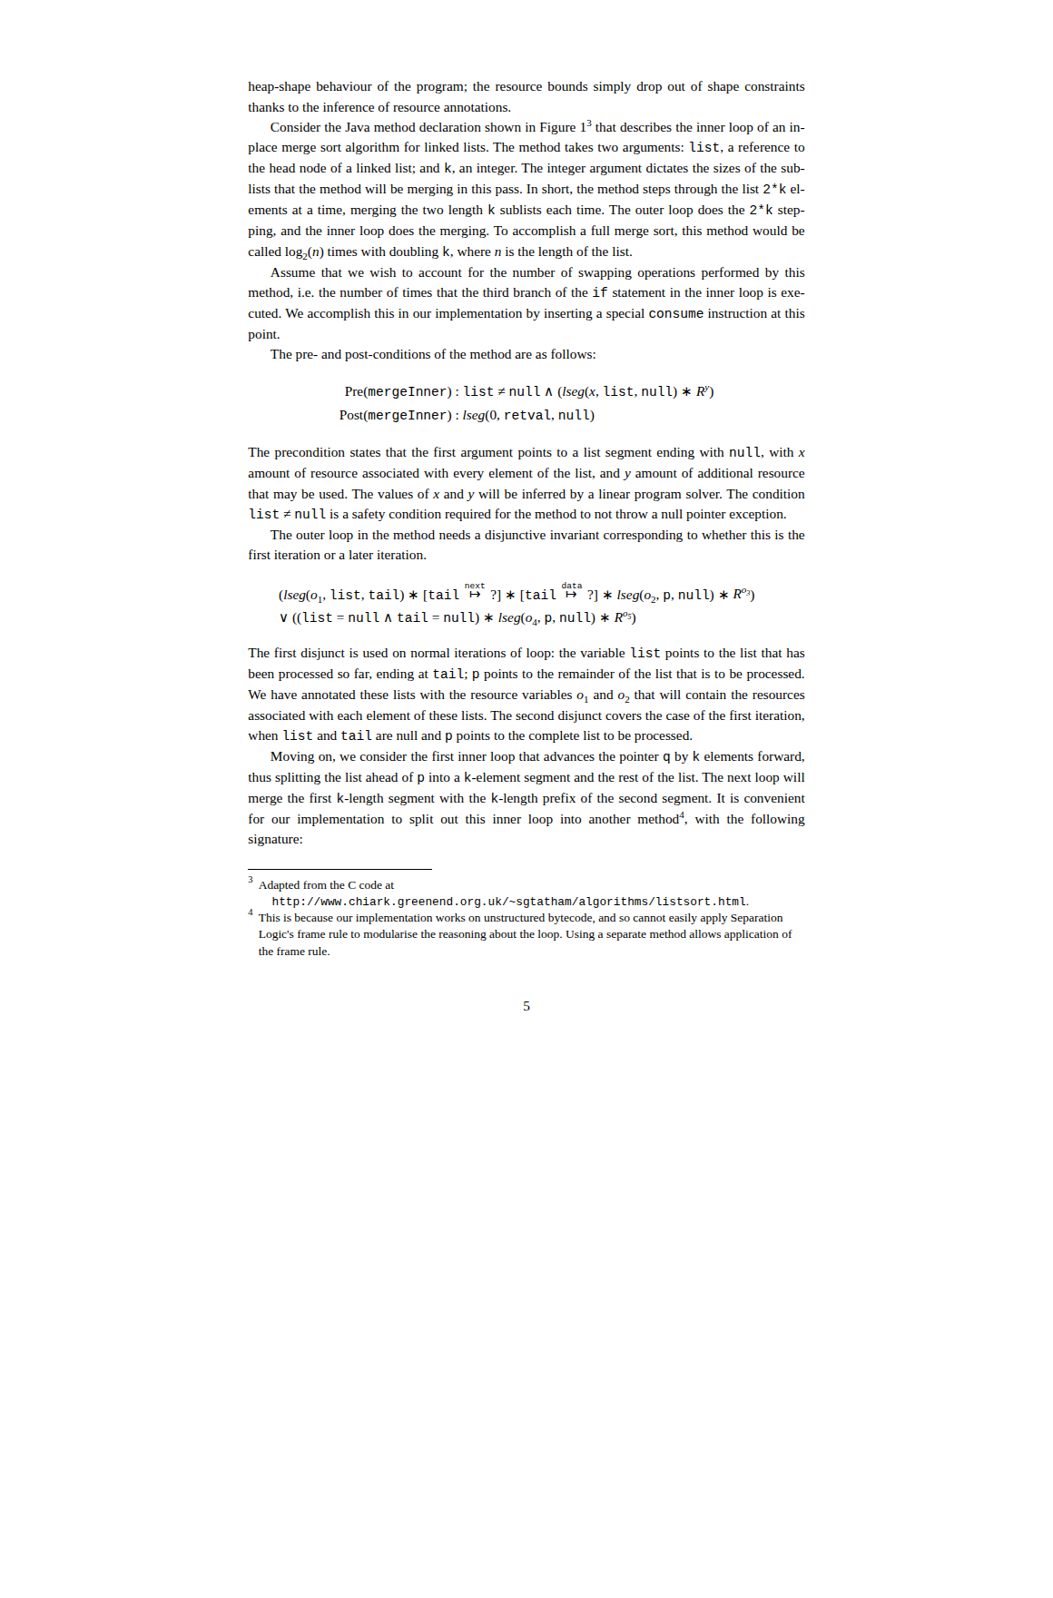heap-shape behaviour of the program; the resource bounds simply drop out of shape constraints thanks to the inference of resource annotations.
Consider the Java method declaration shown in Figure 13 that describes the inner loop of an in-place merge sort algorithm for linked lists. The method takes two arguments: list, a reference to the head node of a linked list; and k, an integer. The integer argument dictates the sizes of the sublists that the method will be merging in this pass. In short, the method steps through the list 2*k elements at a time, merging the two length k sublists each time. The outer loop does the 2*k stepping, and the inner loop does the merging. To accomplish a full merge sort, this method would be called log2(n) times with doubling k, where n is the length of the list.
Assume that we wish to account for the number of swapping operations performed by this method, i.e. the number of times that the third branch of the if statement in the inner loop is executed. We accomplish this in our implementation by inserting a special consume instruction at this point.
The pre- and post-conditions of the method are as follows:
| Pre( mergeInner ) : | list ≠ null ∧ ( lseg ( x , list , null ) ∗ R y ) |
| Post( mergeInner ) : | lseg (0, retval , null ) |
The precondition states that the first argument points to a list segment ending with null, with x amount of resource associated with every element of the list, and y amount of additional resource that may be used. The values of x and y will be inferred by a linear program solver. The condition list ≠ null is a safety condition required for the method to not throw a null pointer exception.
The outer loop in the method needs a disjunctive invariant corresponding to whether this is the first iteration or a later iteration.
(lseg(o1, list, tail) ∗ [tail next↦ ?] ∗ [tail data↦ ?] ∗ lseg(o2, p, null) ∗ Ro3) ∨ ((list = null ∧ tail = null) ∗ lseg(o4, p, null) ∗ Ro5)
The first disjunct is used on normal iterations of loop: the variable list points to the list that has been processed so far, ending at tail; p points to the remainder of the list that is to be processed. We have annotated these lists with the resource variables o1 and o2 that will contain the resources associated with each element of these lists. The second disjunct covers the case of the first iteration, when list and tail are null and p points to the complete list to be processed.
Moving on, we consider the first inner loop that advances the pointer q by k elements forward, thus splitting the list ahead of p into a k-element segment and the rest of the list. The next loop will merge the first k-length segment with the k-length prefix of the second segment. It is convenient for our implementation to split out this inner loop into another method4, with the following signature:
3
Adapted from the C code at http://www.chiark.greenend.org.uk/~sgtatham/algorithms/listsort.html.
4
This is because our implementation works on unstructured bytecode, and so cannot easily apply Separation Logic's frame rule to modularise the reasoning about the loop. Using a separate method allows application of the frame rule.
5